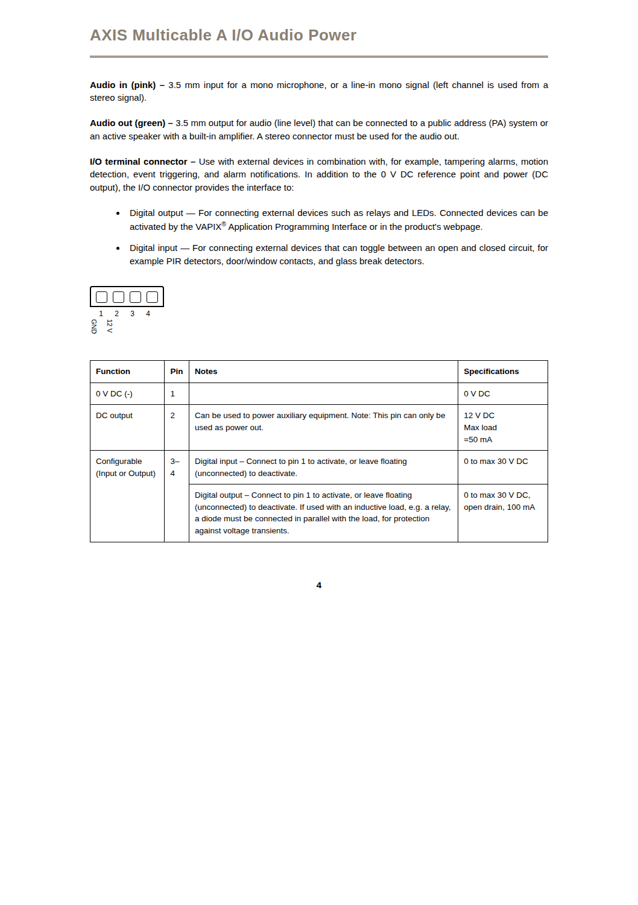AXIS Multicable A I/O Audio Power
Audio in (pink) – 3.5 mm input for a mono microphone, or a line-in mono signal (left channel is used from a stereo signal).
Audio out (green) – 3.5 mm output for audio (line level) that can be connected to a public address (PA) system or an active speaker with a built-in amplifier. A stereo connector must be used for the audio out.
I/O terminal connector – Use with external devices in combination with, for example, tampering alarms, motion detection, event triggering, and alarm notifications. In addition to the 0 V DC reference point and power (DC output), the I/O connector provides the interface to:
Digital output — For connecting external devices such as relays and LEDs. Connected devices can be activated by the VAPIX® Application Programming Interface or in the product's webpage.
Digital input — For connecting external devices that can toggle between an open and closed circuit, for example PIR detectors, door/window contacts, and glass break detectors.
1234
GND 12 V
| Function | Pin | Notes | Specifications |
| --- | --- | --- | --- |
| 0 V DC (-) | 1 | | 0 V DC |
| DC output | 2 | Can be used to power auxiliary equipment. Note: This pin can only be used as power out. | 12 V DC Max load =50 mA |
| Configurable (Input or Output) | 3–4 | Digital input – Connect to pin 1 to activate, or leave floating (unconnected) to deactivate. | 0 to max 30 V DC |
| Digital output – Connect to pin 1 to activate, or leave floating (unconnected) to deactivate. If used with an inductive load, e.g. a relay, a diode must be connected in parallel with the load, for protection against voltage transients. | 0 to max 30 V DC, open drain, 100 mA |
4